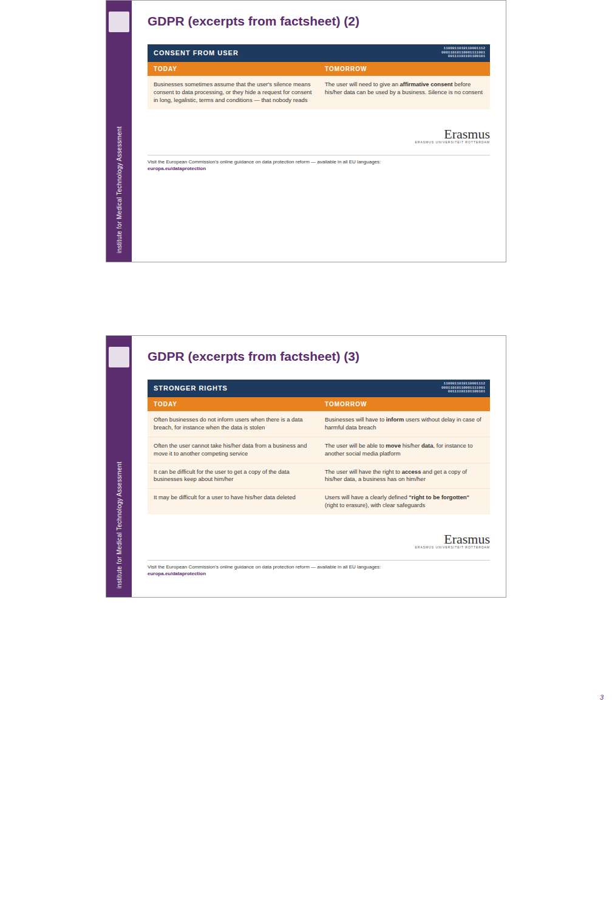institute for Medical Technology Assessment
GDPR (excerpts from factsheet) (2)
CONSENT FROM USER 1100011010110001112 00011010110001111001 00111101101100101
| TODAY | TOMORROW |
| --- | --- |
| Businesses sometimes assume that the user's silence means consent to data processing, or they hide a request for consent in long, legalistic, terms and conditions — that nobody reads | The user will need to give an affirmative consent before his/her data can be used by a business. Silence is no consent |
Erasmus ERASMUS UNIVERSITEIT ROTTERDAM
Visit the European Commission's online guidance on data protection reform — available in all EU languages: europa.eu/dataprotection
institute for Medical Technology Assessment
GDPR (excerpts from factsheet) (3)
STRONGER RIGHTS 1100011010110001112 00011010110001111001 00111101101100101
| TODAY | TOMORROW |
| --- | --- |
| Often businesses do not inform users when there is a data breach, for instance when the data is stolen | Businesses will have to inform users without delay in case of harmful data breach |
| Often the user cannot take his/her data from a business and move it to another competing service | The user will be able to move his/her data , for instance to another social media platform |
| It can be difficult for the user to get a copy of the data businesses keep about him/her | The user will have the right to access and get a copy of his/her data, a business has on him/her |
| It may be difficult for a user to have his/her data deleted | Users will have a clearly defined "right to be forgotten" (right to erasure), with clear safeguards |
Erasmus ERASMUS UNIVERSITEIT ROTTERDAM
Visit the European Commission's online guidance on data protection reform — available in all EU languages: europa.eu/dataprotection
3